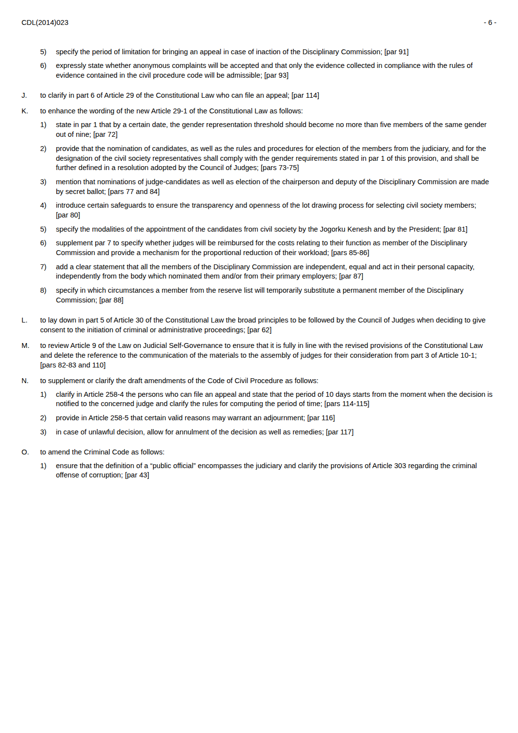CDL(2014)023 - 6 -
5)
specify the period of limitation for bringing an appeal in case of inaction of the Disciplinary Commission; [par 91]
6)
expressly state whether anonymous complaints will be accepted and that only the evidence collected in compliance with the rules of evidence contained in the civil procedure code will be admissible; [par 93]
J.
to clarify in part 6 of Article 29 of the Constitutional Law who can file an appeal; [par 114]
K.
to enhance the wording of the new Article 29-1 of the Constitutional Law as follows:
1)
state in par 1 that by a certain date, the gender representation threshold should become no more than five members of the same gender out of nine; [par 72]
2)
provide that the nomination of candidates, as well as the rules and procedures for election of the members from the judiciary, and for the designation of the civil society representatives shall comply with the gender requirements stated in par 1 of this provision, and shall be further defined in a resolution adopted by the Council of Judges; [pars 73-75]
3)
mention that nominations of judge-candidates as well as election of the chairperson and deputy of the Disciplinary Commission are made by secret ballot; [pars 77 and 84]
4)
introduce certain safeguards to ensure the transparency and openness of the lot drawing process for selecting civil society members; [par 80]
5)
specify the modalities of the appointment of the candidates from civil society by the Jogorku Kenesh and by the President; [par 81]
6)
supplement par 7 to specify whether judges will be reimbursed for the costs relating to their function as member of the Disciplinary Commission and provide a mechanism for the proportional reduction of their workload; [pars 85-86]
7)
add a clear statement that all the members of the Disciplinary Commission are independent, equal and act in their personal capacity, independently from the body which nominated them and/or from their primary employers; [par 87]
8)
specify in which circumstances a member from the reserve list will temporarily substitute a permanent member of the Disciplinary Commission; [par 88]
L.
to lay down in part 5 of Article 30 of the Constitutional Law the broad principles to be followed by the Council of Judges when deciding to give consent to the initiation of criminal or administrative proceedings; [par 62]
M.
to review Article 9 of the Law on Judicial Self-Governance to ensure that it is fully in line with the revised provisions of the Constitutional Law and delete the reference to the communication of the materials to the assembly of judges for their consideration from part 3 of Article 10-1; [pars 82-83 and 110]
N.
to supplement or clarify the draft amendments of the Code of Civil Procedure as follows:
1)
clarify in Article 258-4 the persons who can file an appeal and state that the period of 10 days starts from the moment when the decision is notified to the concerned judge and clarify the rules for computing the period of time; [pars 114-115]
2)
provide in Article 258-5 that certain valid reasons may warrant an adjournment; [par 116]
3)
in case of unlawful decision, allow for annulment of the decision as well as remedies; [par 117]
O.
to amend the Criminal Code as follows:
1)
ensure that the definition of a “public official” encompasses the judiciary and clarify the provisions of Article 303 regarding the criminal offense of corruption; [par 43]